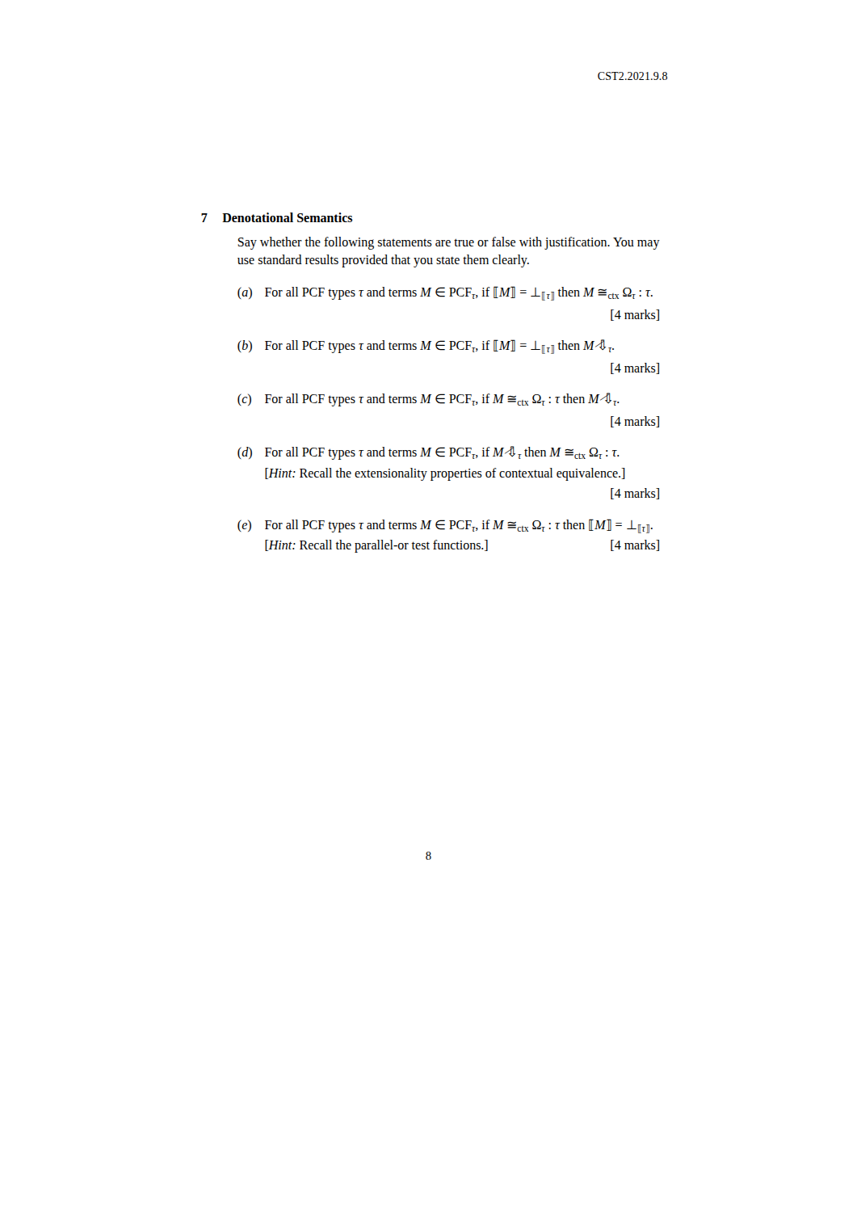CST2.2021.9.8
7 Denotational Semantics
Say whether the following statements are true or false with justification. You may use standard results provided that you state them clearly.
(a)
For all PCF types τ and terms M ∈ PCFτ, if ⟦M⟧ = ⊥⟦τ⟧ then M ≅ctx Ωτ : τ.
[4 marks]
(b)
For all PCF types τ and terms M ∈ PCFτ, if ⟦M⟧ = ⊥⟦τ⟧ then M ⇩∕τ.
[4 marks]
(c)
For all PCF types τ and terms M ∈ PCFτ, if M ≅ctx Ωτ : τ then M ⇩∕τ.
[4 marks]
(d)
For all PCF types τ and terms M ∈ PCFτ, if M ⇩∕τ then M ≅ctx Ωτ : τ.
[Hint: Recall the extensionality properties of contextual equivalence.]
[4 marks]
(e)
For all PCF types τ and terms M ∈ PCFτ, if M ≅ctx Ωτ : τ then ⟦M⟧ = ⊥⟦τ⟧.
[Hint: Recall the parallel-or test functions.] [4 marks]
8